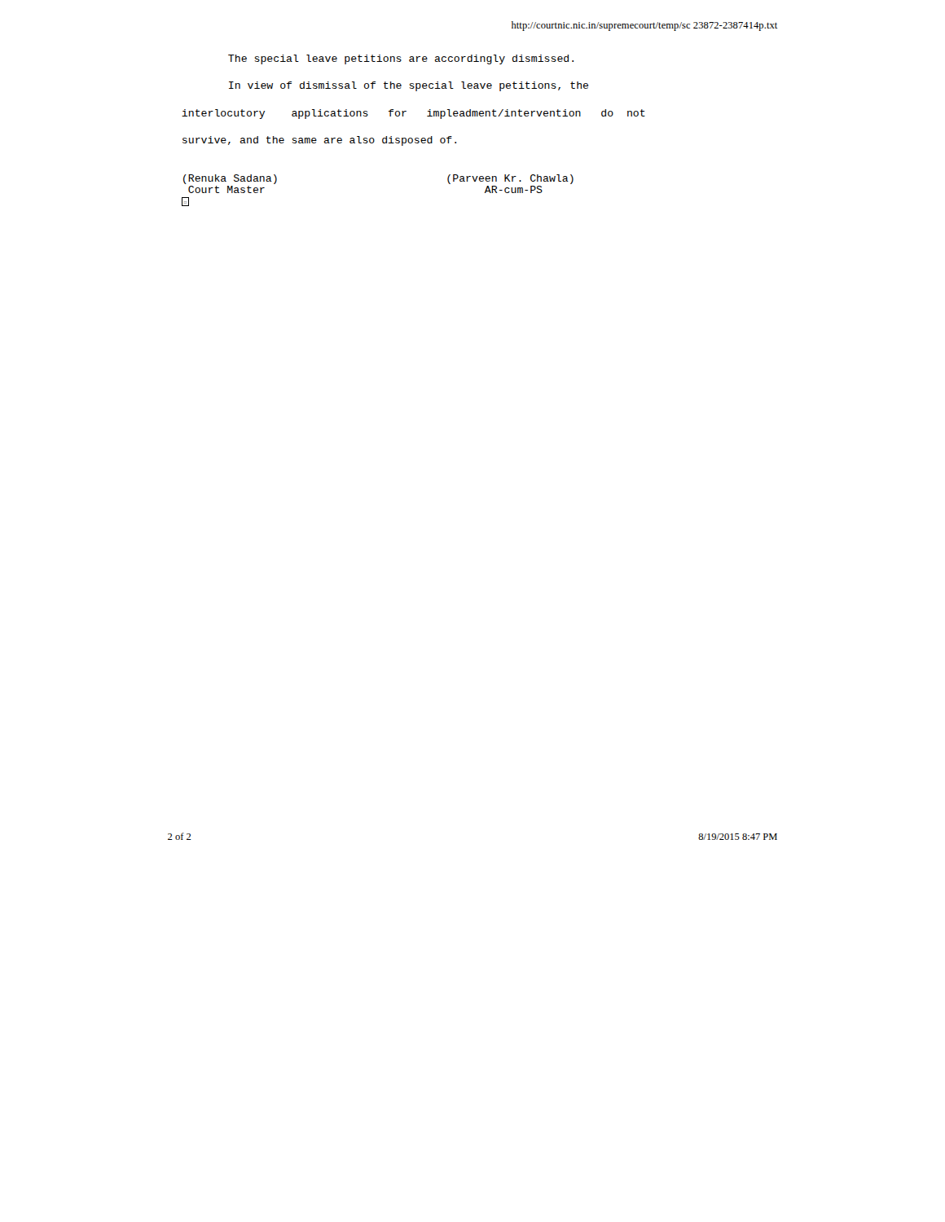http://courtnic.nic.in/supremecourt/temp/sc 23872-2387414p.txt
The special leave petitions are accordingly dismissed.
In view of dismissal of the special leave petitions, the
interlocutory applications for impleadment/intervention do not
survive, and the same are also disposed of.
(Renuka Sadana) (Parveen Kr. Chawla) Court Master AR-cum-PS ☐
2 of 2 8/19/2015 8:47 PM